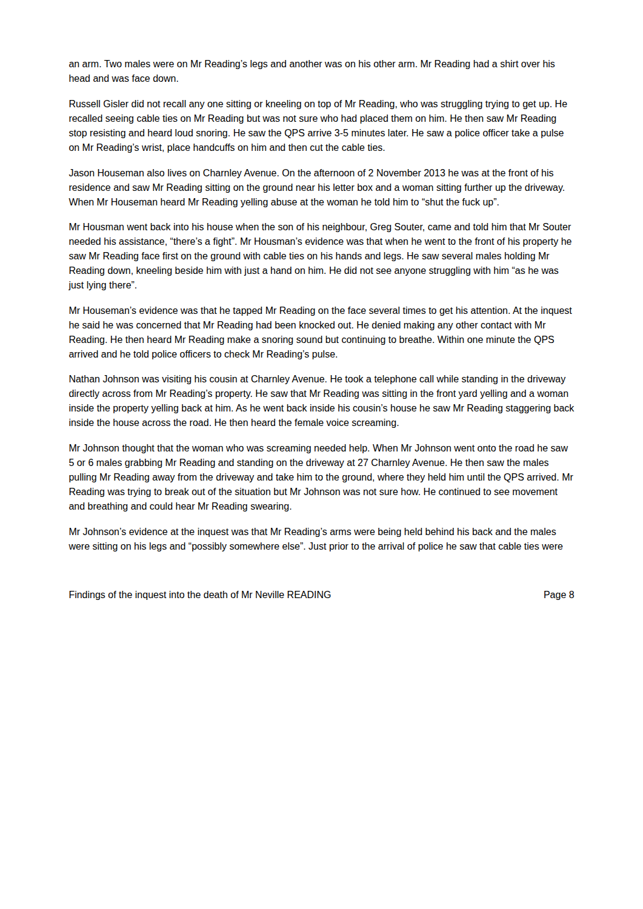an arm. Two males were on Mr Reading’s legs and another was on his other arm. Mr Reading had a shirt over his head and was face down.
Russell Gisler did not recall any one sitting or kneeling on top of Mr Reading, who was struggling trying to get up. He recalled seeing cable ties on Mr Reading but was not sure who had placed them on him. He then saw Mr Reading stop resisting and heard loud snoring. He saw the QPS arrive 3-5 minutes later. He saw a police officer take a pulse on Mr Reading’s wrist, place handcuffs on him and then cut the cable ties.
Jason Houseman also lives on Charnley Avenue. On the afternoon of 2 November 2013 he was at the front of his residence and saw Mr Reading sitting on the ground near his letter box and a woman sitting further up the driveway. When Mr Houseman heard Mr Reading yelling abuse at the woman he told him to “shut the fuck up”.
Mr Housman went back into his house when the son of his neighbour, Greg Souter, came and told him that Mr Souter needed his assistance, “there’s a fight”. Mr Housman’s evidence was that when he went to the front of his property he saw Mr Reading face first on the ground with cable ties on his hands and legs. He saw several males holding Mr Reading down, kneeling beside him with just a hand on him. He did not see anyone struggling with him “as he was just lying there”.
Mr Houseman’s evidence was that he tapped Mr Reading on the face several times to get his attention. At the inquest he said he was concerned that Mr Reading had been knocked out. He denied making any other contact with Mr Reading. He then heard Mr Reading make a snoring sound but continuing to breathe. Within one minute the QPS arrived and he told police officers to check Mr Reading’s pulse.
Nathan Johnson was visiting his cousin at Charnley Avenue. He took a telephone call while standing in the driveway directly across from Mr Reading’s property. He saw that Mr Reading was sitting in the front yard yelling and a woman inside the property yelling back at him. As he went back inside his cousin’s house he saw Mr Reading staggering back inside the house across the road. He then heard the female voice screaming.
Mr Johnson thought that the woman who was screaming needed help. When Mr Johnson went onto the road he saw 5 or 6 males grabbing Mr Reading and standing on the driveway at 27 Charnley Avenue. He then saw the males pulling Mr Reading away from the driveway and take him to the ground, where they held him until the QPS arrived. Mr Reading was trying to break out of the situation but Mr Johnson was not sure how. He continued to see movement and breathing and could hear Mr Reading swearing.
Mr Johnson’s evidence at the inquest was that Mr Reading’s arms were being held behind his back and the males were sitting on his legs and “possibly somewhere else”. Just prior to the arrival of police he saw that cable ties were
Findings of the inquest into the death of Mr Neville READING Page 8